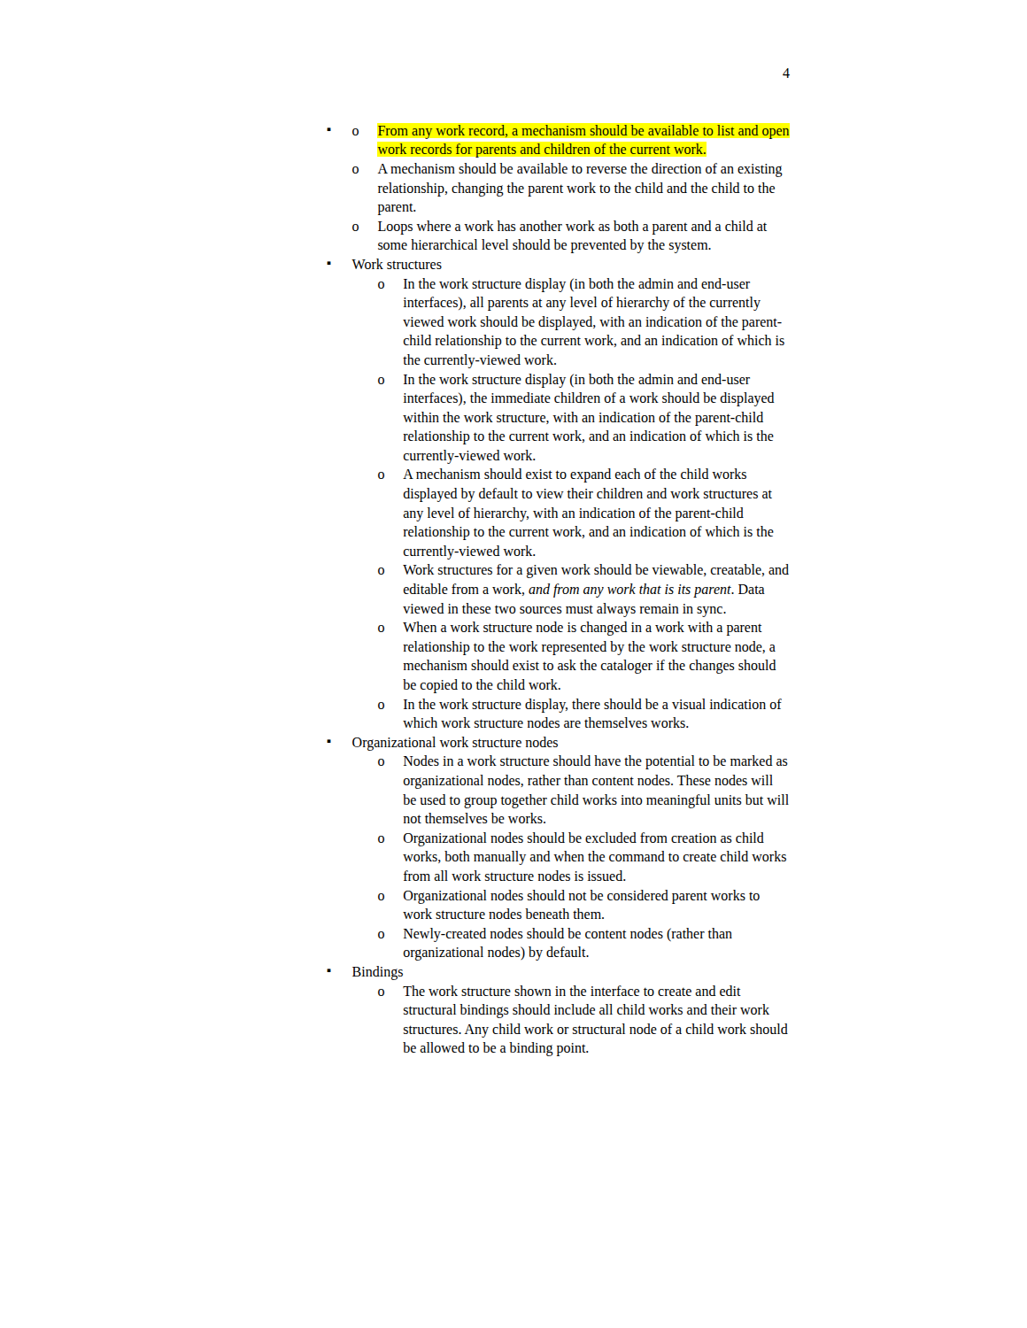4
From any work record, a mechanism should be available to list and open work records for parents and children of the current work.
A mechanism should be available to reverse the direction of an existing relationship, changing the parent work to the child and the child to the parent.
Loops where a work has another work as both a parent and a child at some hierarchical level should be prevented by the system.
Work structures
In the work structure display (in both the admin and end-user interfaces), all parents at any level of hierarchy of the currently viewed work should be displayed, with an indication of the parent-child relationship to the current work, and an indication of which is the currently-viewed work.
In the work structure display (in both the admin and end-user interfaces), the immediate children of a work should be displayed within the work structure, with an indication of the parent-child relationship to the current work, and an indication of which is the currently-viewed work.
A mechanism should exist to expand each of the child works displayed by default to view their children and work structures at any level of hierarchy, with an indication of the parent-child relationship to the current work, and an indication of which is the currently-viewed work.
Work structures for a given work should be viewable, creatable, and editable from a work, and from any work that is its parent. Data viewed in these two sources must always remain in sync.
When a work structure node is changed in a work with a parent relationship to the work represented by the work structure node, a mechanism should exist to ask the cataloger if the changes should be copied to the child work.
In the work structure display, there should be a visual indication of which work structure nodes are themselves works.
Organizational work structure nodes
Nodes in a work structure should have the potential to be marked as organizational nodes, rather than content nodes. These nodes will be used to group together child works into meaningful units but will not themselves be works.
Organizational nodes should be excluded from creation as child works, both manually and when the command to create child works from all work structure nodes is issued.
Organizational nodes should not be considered parent works to work structure nodes beneath them.
Newly-created nodes should be content nodes (rather than organizational nodes) by default.
Bindings
The work structure shown in the interface to create and edit structural bindings should include all child works and their work structures. Any child work or structural node of a child work should be allowed to be a binding point.